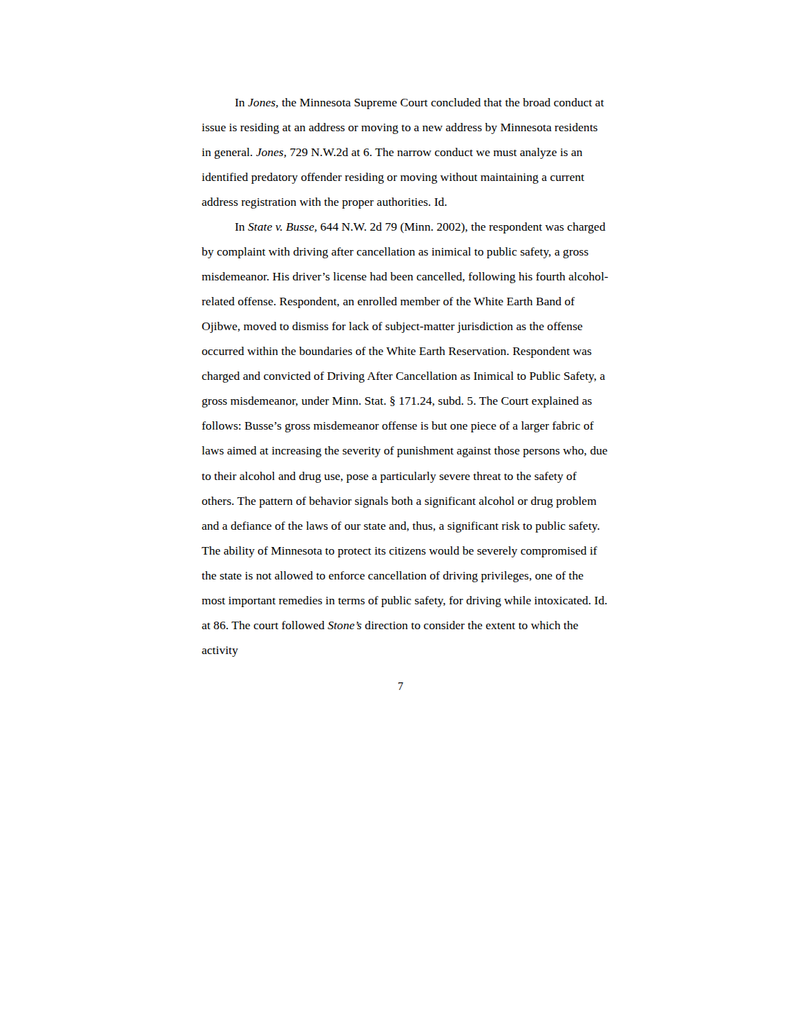In Jones, the Minnesota Supreme Court concluded that the broad conduct at issue is residing at an address or moving to a new address by Minnesota residents in general. Jones, 729 N.W.2d at 6. The narrow conduct we must analyze is an identified predatory offender residing or moving without maintaining a current address registration with the proper authorities. Id.
In State v. Busse, 644 N.W. 2d 79 (Minn. 2002), the respondent was charged by complaint with driving after cancellation as inimical to public safety, a gross misdemeanor. His driver’s license had been cancelled, following his fourth alcohol-related offense. Respondent, an enrolled member of the White Earth Band of Ojibwe, moved to dismiss for lack of subject-matter jurisdiction as the offense occurred within the boundaries of the White Earth Reservation. Respondent was charged and convicted of Driving After Cancellation as Inimical to Public Safety, a gross misdemeanor, under Minn. Stat. § 171.24, subd. 5. The Court explained as follows: Busse’s gross misdemeanor offense is but one piece of a larger fabric of laws aimed at increasing the severity of punishment against those persons who, due to their alcohol and drug use, pose a particularly severe threat to the safety of others. The pattern of behavior signals both a significant alcohol or drug problem and a defiance of the laws of our state and, thus, a significant risk to public safety. The ability of Minnesota to protect its citizens would be severely compromised if the state is not allowed to enforce cancellation of driving privileges, one of the most important remedies in terms of public safety, for driving while intoxicated. Id. at 86. The court followed Stone’s direction to consider the extent to which the activity
7